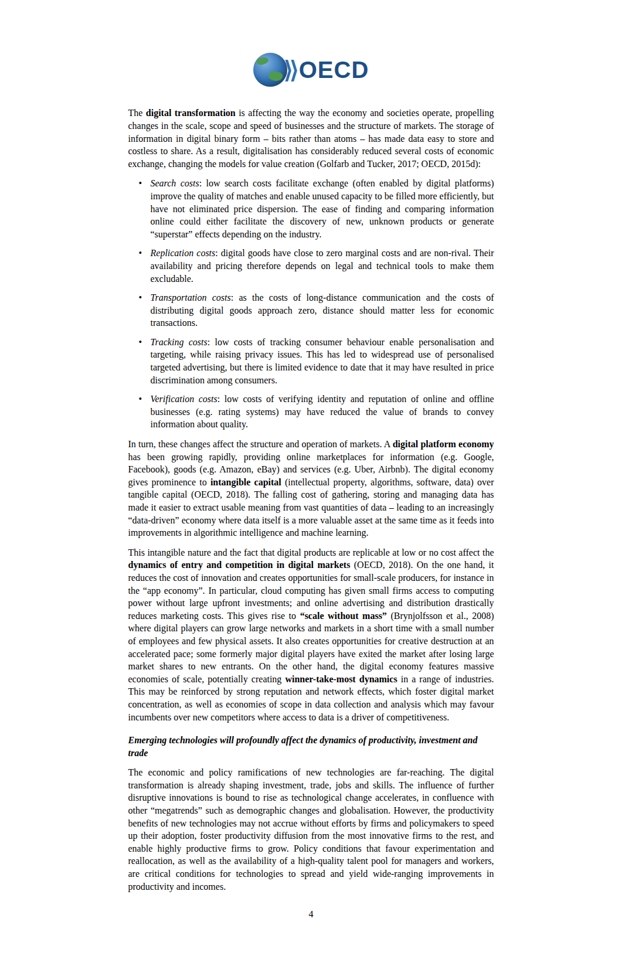⟩⟩OECD
The digital transformation is affecting the way the economy and societies operate, propelling changes in the scale, scope and speed of businesses and the structure of markets. The storage of information in digital binary form – bits rather than atoms – has made data easy to store and costless to share. As a result, digitalisation has considerably reduced several costs of economic exchange, changing the models for value creation (Golfarb and Tucker, 2017; OECD, 2015d):
Search costs: low search costs facilitate exchange (often enabled by digital platforms) improve the quality of matches and enable unused capacity to be filled more efficiently, but have not eliminated price dispersion. The ease of finding and comparing information online could either facilitate the discovery of new, unknown products or generate “superstar” effects depending on the industry.
Replication costs: digital goods have close to zero marginal costs and are non-rival. Their availability and pricing therefore depends on legal and technical tools to make them excludable.
Transportation costs: as the costs of long-distance communication and the costs of distributing digital goods approach zero, distance should matter less for economic transactions.
Tracking costs: low costs of tracking consumer behaviour enable personalisation and targeting, while raising privacy issues. This has led to widespread use of personalised targeted advertising, but there is limited evidence to date that it may have resulted in price discrimination among consumers.
Verification costs: low costs of verifying identity and reputation of online and offline businesses (e.g. rating systems) may have reduced the value of brands to convey information about quality.
In turn, these changes affect the structure and operation of markets. A digital platform economy has been growing rapidly, providing online marketplaces for information (e.g. Google, Facebook), goods (e.g. Amazon, eBay) and services (e.g. Uber, Airbnb). The digital economy gives prominence to intangible capital (intellectual property, algorithms, software, data) over tangible capital (OECD, 2018). The falling cost of gathering, storing and managing data has made it easier to extract usable meaning from vast quantities of data – leading to an increasingly “data-driven” economy where data itself is a more valuable asset at the same time as it feeds into improvements in algorithmic intelligence and machine learning.
This intangible nature and the fact that digital products are replicable at low or no cost affect the dynamics of entry and competition in digital markets (OECD, 2018). On the one hand, it reduces the cost of innovation and creates opportunities for small-scale producers, for instance in the “app economy”. In particular, cloud computing has given small firms access to computing power without large upfront investments; and online advertising and distribution drastically reduces marketing costs. This gives rise to “scale without mass” (Brynjolfsson et al., 2008) where digital players can grow large networks and markets in a short time with a small number of employees and few physical assets. It also creates opportunities for creative destruction at an accelerated pace; some formerly major digital players have exited the market after losing large market shares to new entrants. On the other hand, the digital economy features massive economies of scale, potentially creating winner-take-most dynamics in a range of industries. This may be reinforced by strong reputation and network effects, which foster digital market concentration, as well as economies of scope in data collection and analysis which may favour incumbents over new competitors where access to data is a driver of competitiveness.
Emerging technologies will profoundly affect the dynamics of productivity, investment and trade
The economic and policy ramifications of new technologies are far-reaching. The digital transformation is already shaping investment, trade, jobs and skills. The influence of further disruptive innovations is bound to rise as technological change accelerates, in confluence with other “megatrends” such as demographic changes and globalisation. However, the productivity benefits of new technologies may not accrue without efforts by firms and policymakers to speed up their adoption, foster productivity diffusion from the most innovative firms to the rest, and enable highly productive firms to grow. Policy conditions that favour experimentation and reallocation, as well as the availability of a high-quality talent pool for managers and workers, are critical conditions for technologies to spread and yield wide-ranging improvements in productivity and incomes.
4